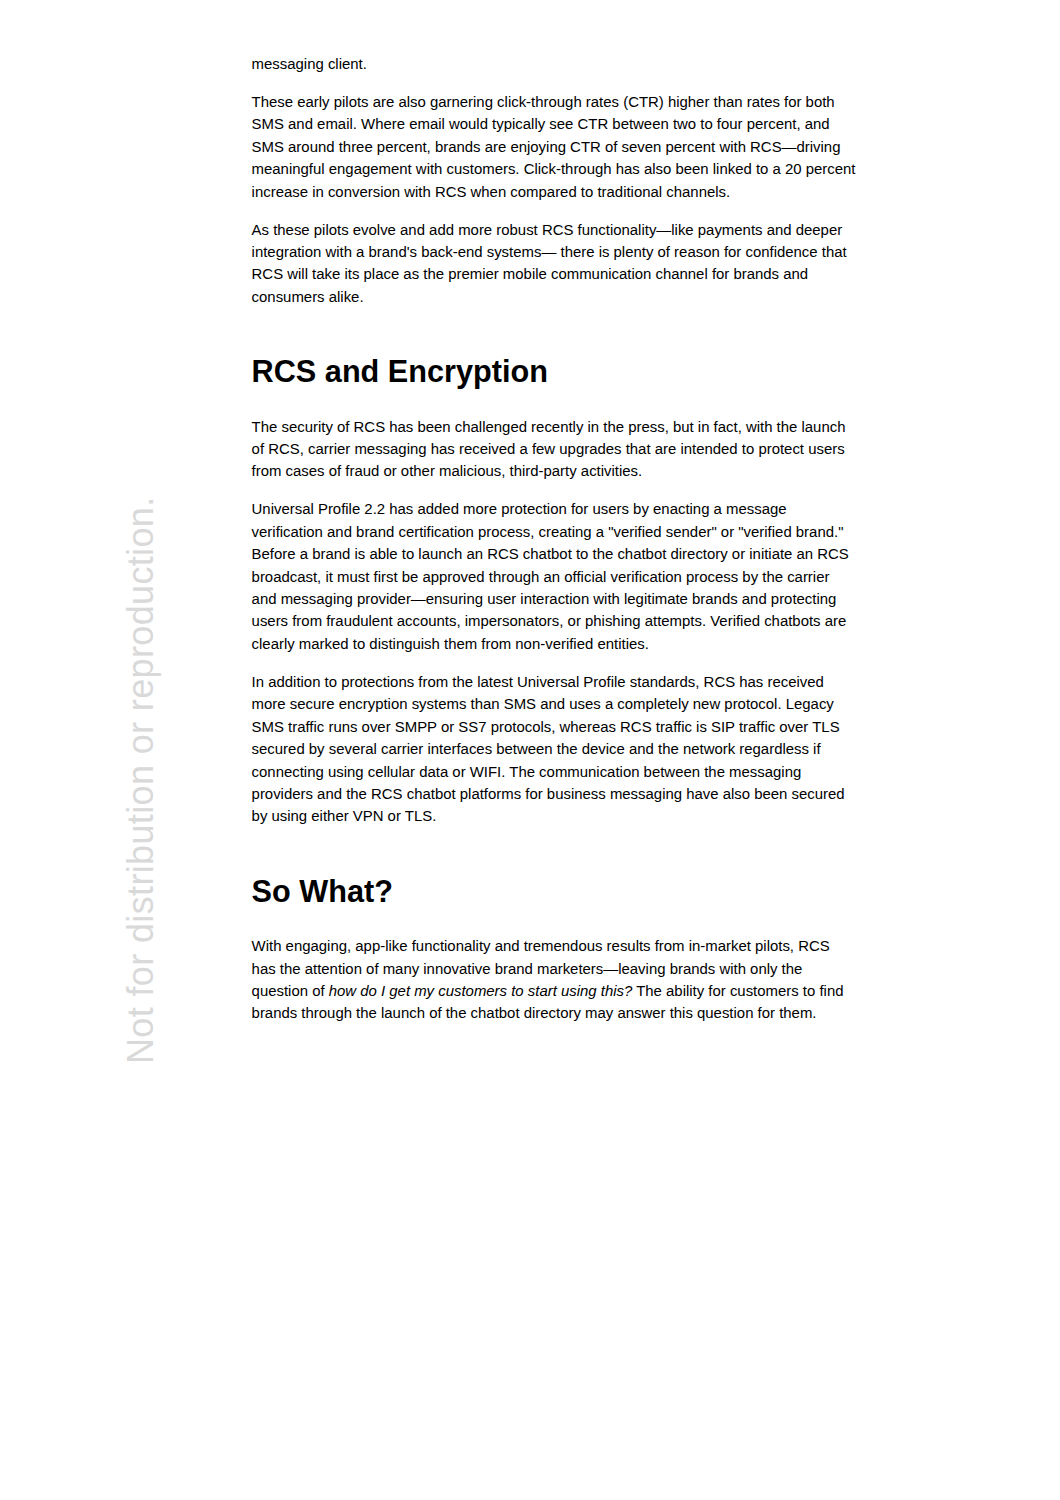Not for distribution or reproduction.
messaging client.
These early pilots are also garnering click-through rates (CTR) higher than rates for both SMS and email. Where email would typically see CTR between two to four percent, and SMS around three percent, brands are enjoying CTR of seven percent with RCS—driving meaningful engagement with customers. Click-through has also been linked to a 20 percent increase in conversion with RCS when compared to traditional channels.
As these pilots evolve and add more robust RCS functionality—like payments and deeper integration with a brand's back-end systems— there is plenty of reason for confidence that RCS will take its place as the premier mobile communication channel for brands and consumers alike.
RCS and Encryption
The security of RCS has been challenged recently in the press, but in fact, with the launch of RCS, carrier messaging has received a few upgrades that are intended to protect users from cases of fraud or other malicious, third-party activities.
Universal Profile 2.2 has added more protection for users by enacting a message verification and brand certification process, creating a "verified sender" or "verified brand." Before a brand is able to launch an RCS chatbot to the chatbot directory or initiate an RCS broadcast, it must first be approved through an official verification process by the carrier and messaging provider—ensuring user interaction with legitimate brands and protecting users from fraudulent accounts, impersonators, or phishing attempts. Verified chatbots are clearly marked to distinguish them from non-verified entities.
In addition to protections from the latest Universal Profile standards, RCS has received more secure encryption systems than SMS and uses a completely new protocol. Legacy SMS traffic runs over SMPP or SS7 protocols, whereas RCS traffic is SIP traffic over TLS secured by several carrier interfaces between the device and the network regardless if connecting using cellular data or WIFI. The communication between the messaging providers and the RCS chatbot platforms for business messaging have also been secured by using either VPN or TLS.
So What?
With engaging, app-like functionality and tremendous results from in-market pilots, RCS has the attention of many innovative brand marketers—leaving brands with only the question of how do I get my customers to start using this? The ability for customers to find brands through the launch of the chatbot directory may answer this question for them.